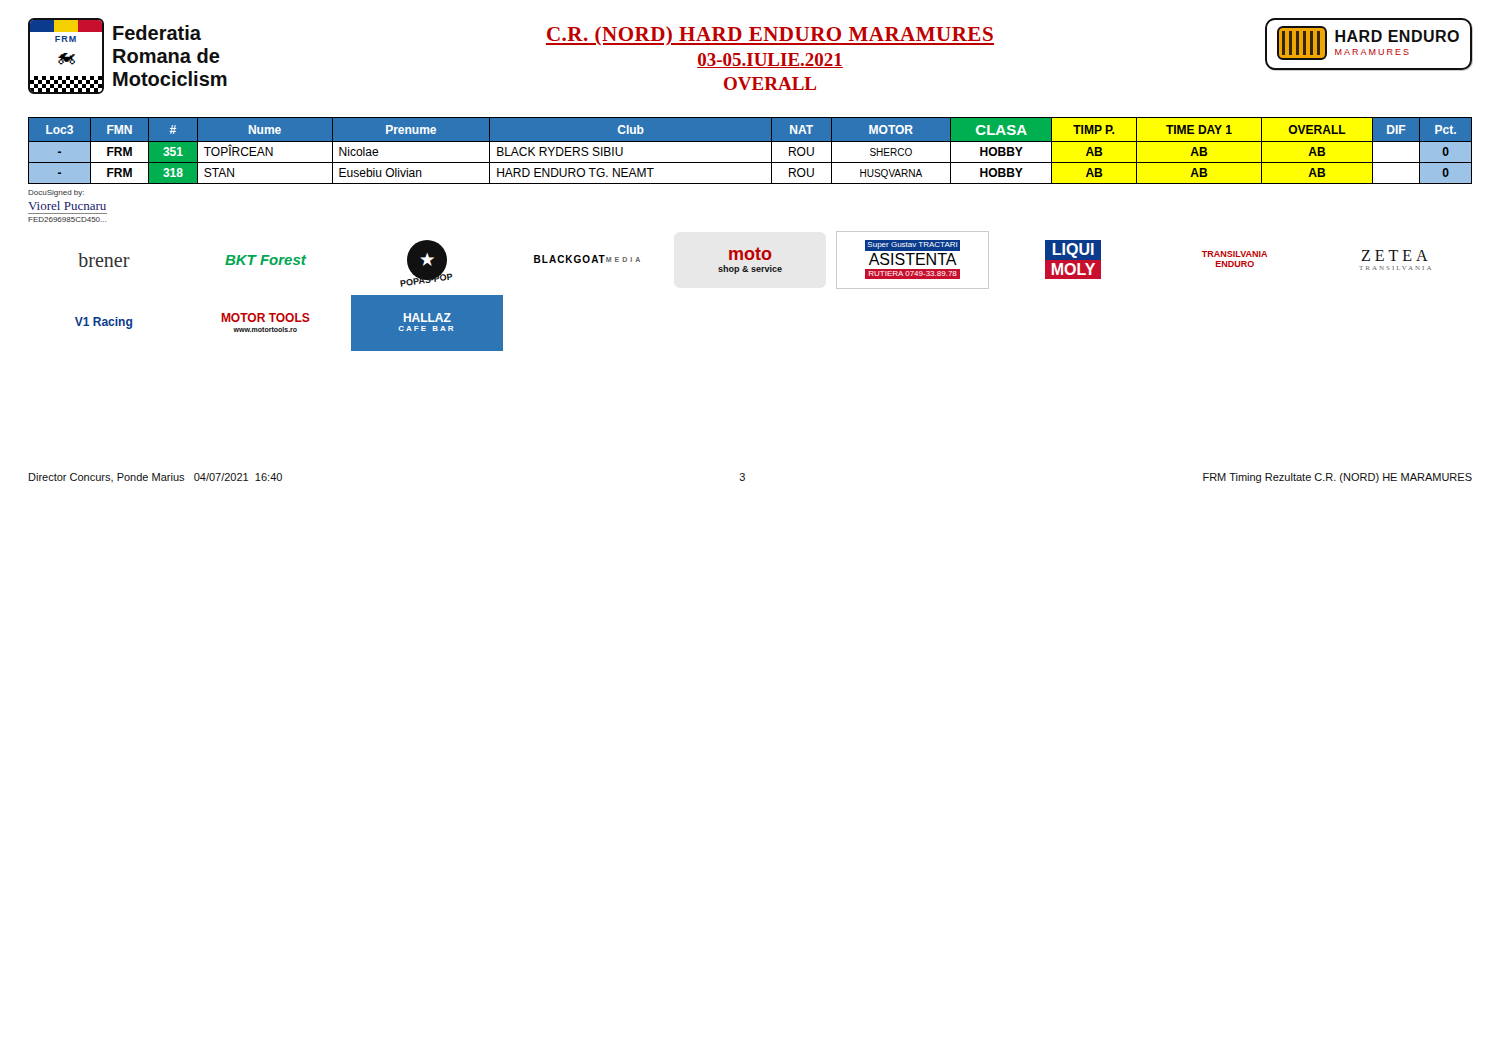FRM
🏍
Federatia
Romana de
Motociclism
C.R. (NORD) HARD ENDURO MARAMURES
03-05.IULIE.2021
OVERALL
HARD ENDURO
MARAMURES
| Loc3 | FMN | # | Nume | Prenume | Club | NAT | MOTOR | CLASA | TIMP P. | TIME DAY 1 | OVERALL | DIF | Pct. |
| --- | --- | --- | --- | --- | --- | --- | --- | --- | --- | --- | --- | --- | --- |
| - | FRM | 351 | TOPÎRCEAN | Nicolae | BLACK RYDERS SIBIU | ROU | SHERCO | HOBBY | AB | AB | AB | | 0 |
| - | FRM | 318 | STAN | Eusebiu Olivian | HARD ENDURO TG. NEAMT | ROU | HUSQVARNA | HOBBY | AB | AB | AB | | 0 |
DocuSigned by:
Viorel Pucnaru
FED2696985CD450...
brener
BKT Forest
★
POPAS-POP
BLACKGOAT
MEDIA
moto
shop & service
Super Gustav TRACTARI
ASISTENTA
RUTIERA 0749-33.89.78
LIQUI
MOLY
TRANSILVANIA
ENDURO
ZETEA
TRANSILVANIA
V1 Racing
MOTOR TOOLS
www.motortools.ro
HALLAZ
CAFE BAR
Director Concurs, Ponde Marius 04/07/2021 16:40
3
FRM Timing Rezultate C.R. (NORD) HE MARAMURES